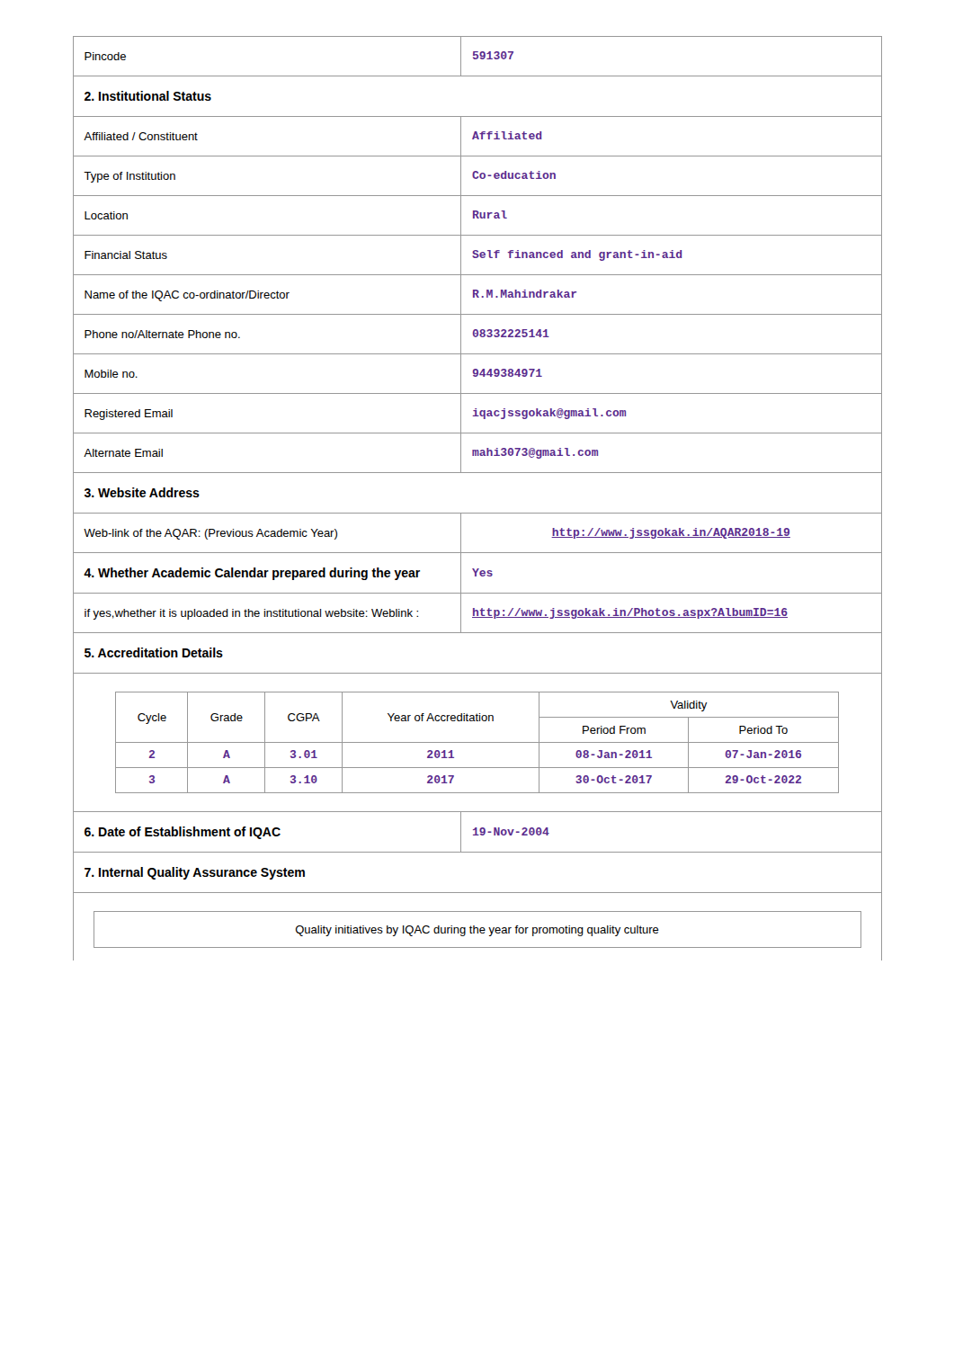| Pincode | 591307 |
| 2. Institutional Status |
| Affiliated / Constituent | Affiliated |
| Type of Institution | Co-education |
| Location | Rural |
| Financial Status | Self financed and grant-in-aid |
| Name of the IQAC co-ordinator/Director | R.M.Mahindrakar |
| Phone no/Alternate Phone no. | 08332225141 |
| Mobile no. | 9449384971 |
| Registered Email | iqacjssgokak@gmail.com |
| Alternate Email | mahi3073@gmail.com |
| 3. Website Address |
| Web-link of the AQAR: (Previous Academic Year) | http://www.jssgokak.in/AQAR2018-19 |
| 4. Whether Academic Calendar prepared during the year | Yes |
| if yes,whether it is uploaded in the institutional website: Weblink : | http://www.jssgokak.in/Photos.aspx?AlbumID=16 |
| 5. Accreditation Details |
| / Cycle / Grade / CGPA / Year of Accreditation / Validity / / --- / --- / --- / --- / --- / / Period From / Period To / / 2 / A / 3.01 / 2011 / 08-Jan-2011 / 07-Jan-2016 / / 3 / A / 3.10 / 2017 / 30-Oct-2017 / 29-Oct-2022 / |
| 6. Date of Establishment of IQAC | 19-Nov-2004 |
| 7. Internal Quality Assurance System |
| Quality initiatives by IQAC during the year for promoting quality culture |